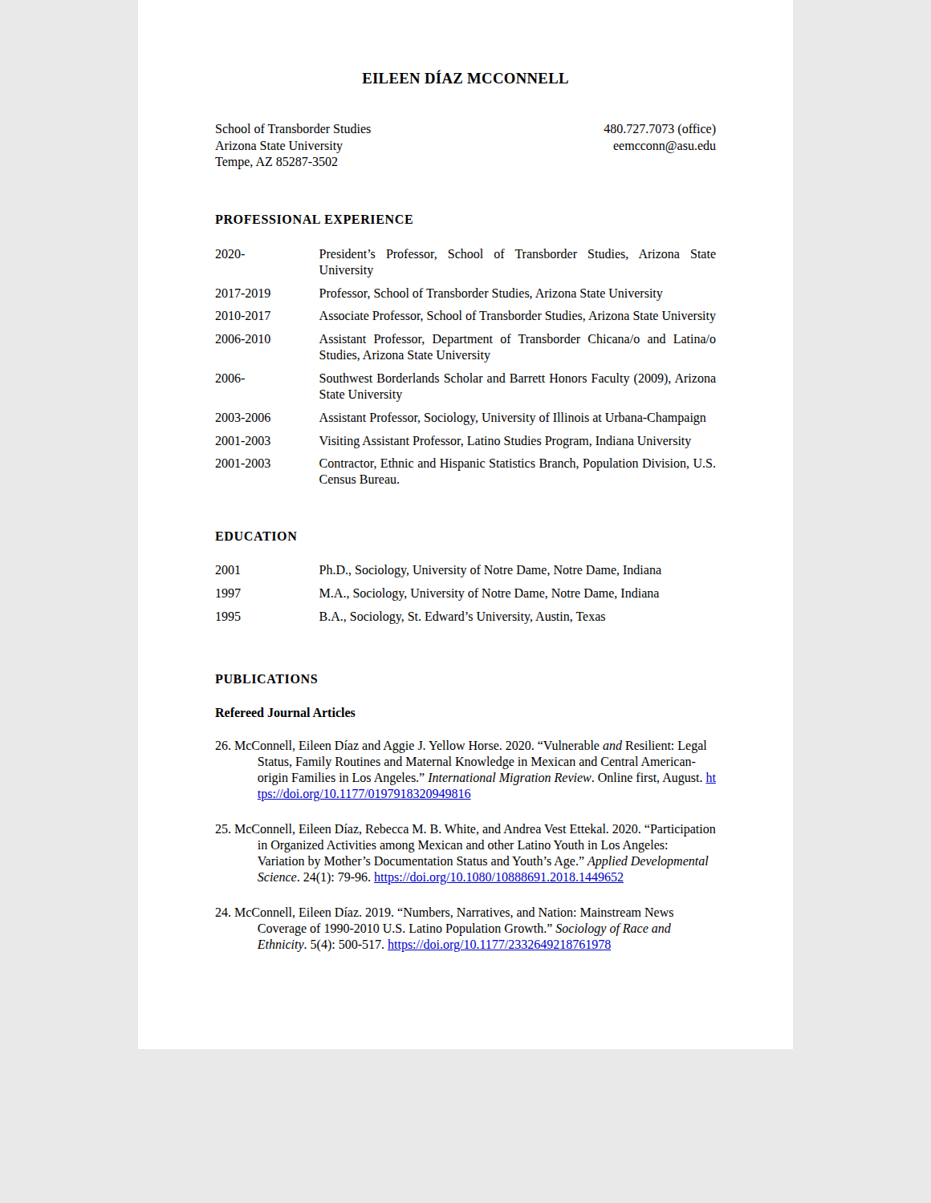EILEEN DÍAZ MCCONNELL
| School of Transborder Studies | 480.727.7073 (office) |
| Arizona State University | eemcconn@asu.edu |
| Tempe, AZ 85287-3502 | |
PROFESSIONAL EXPERIENCE
| 2020- | President’s Professor, School of Transborder Studies, Arizona State University |
| 2017-2019 | Professor, School of Transborder Studies, Arizona State University |
| 2010-2017 | Associate Professor, School of Transborder Studies, Arizona State University |
| 2006-2010 | Assistant Professor, Department of Transborder Chicana/o and Latina/o Studies, Arizona State University |
| 2006- | Southwest Borderlands Scholar and Barrett Honors Faculty (2009), Arizona State University |
| 2003-2006 | Assistant Professor, Sociology, University of Illinois at Urbana-Champaign |
| 2001-2003 | Visiting Assistant Professor, Latino Studies Program, Indiana University |
| 2001-2003 | Contractor, Ethnic and Hispanic Statistics Branch, Population Division, U.S. Census Bureau. |
EDUCATION
| 2001 | Ph.D., Sociology, University of Notre Dame, Notre Dame, Indiana |
| 1997 | M.A., Sociology, University of Notre Dame, Notre Dame, Indiana |
| 1995 | B.A., Sociology, St. Edward’s University, Austin, Texas |
PUBLICATIONS
Refereed Journal Articles
26. McConnell, Eileen Díaz and Aggie J. Yellow Horse. 2020. “Vulnerable and Resilient: Legal Status, Family Routines and Maternal Knowledge in Mexican and Central American-origin Families in Los Angeles.” International Migration Review. Online first, August. https://doi.org/10.1177/0197918320949816
25. McConnell, Eileen Díaz, Rebecca M. B. White, and Andrea Vest Ettekal. 2020. “Participation in Organized Activities among Mexican and other Latino Youth in Los Angeles: Variation by Mother’s Documentation Status and Youth’s Age.” Applied Developmental Science. 24(1): 79-96. https://doi.org/10.1080/10888691.2018.1449652
24. McConnell, Eileen Díaz. 2019. “Numbers, Narratives, and Nation: Mainstream News Coverage of 1990-2010 U.S. Latino Population Growth.” Sociology of Race and Ethnicity. 5(4): 500-517. https://doi.org/10.1177/2332649218761978